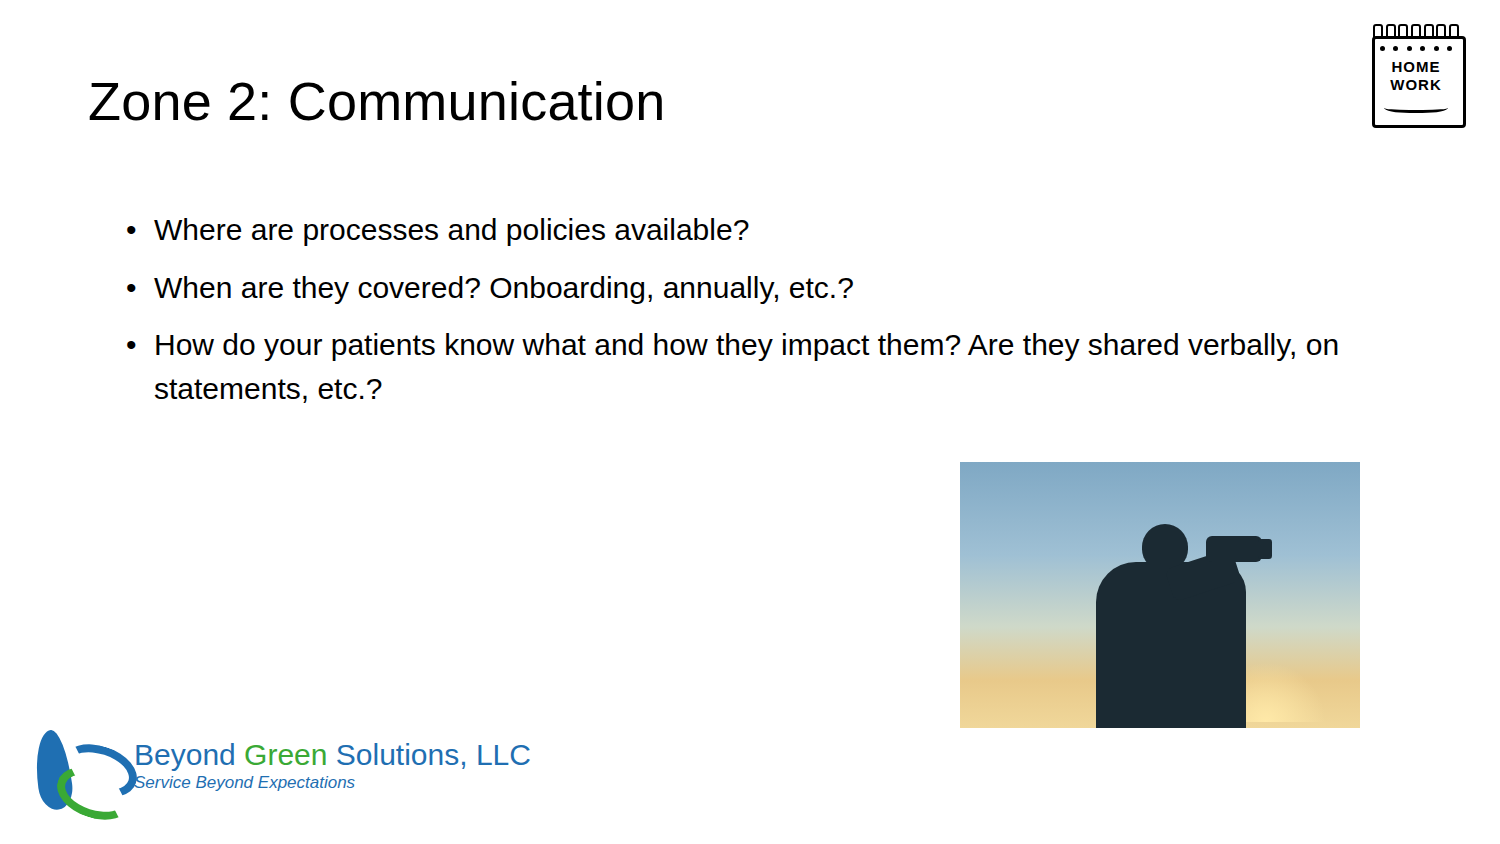Zone 2: Communication
Where are processes and policies available?
When are they covered? Onboarding, annually, etc.?
How do your patients know what and how they impact them? Are they shared verbally, on statements, etc.?
HOME
WORK
Beyond Green Solutions, LLC
Service Beyond Expectations